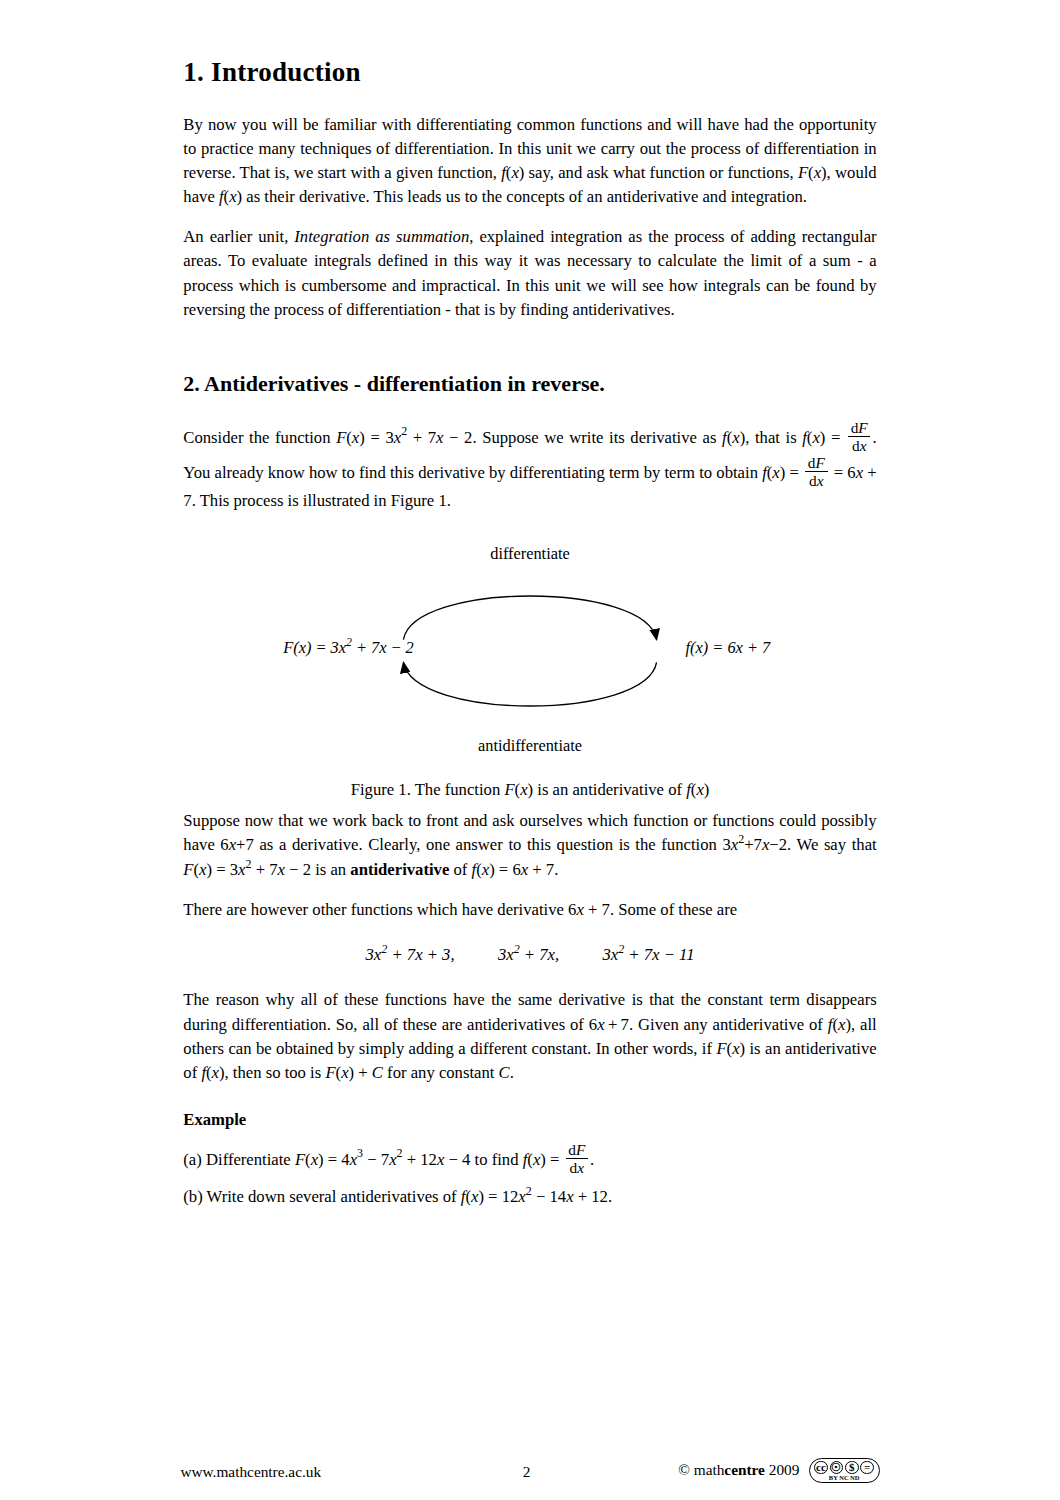1. Introduction
By now you will be familiar with differentiating common functions and will have had the opportunity to practice many techniques of differentiation. In this unit we carry out the process of differentiation in reverse. That is, we start with a given function, f(x) say, and ask what function or functions, F(x), would have f(x) as their derivative. This leads us to the concepts of an antiderivative and integration.
An earlier unit, Integration as summation, explained integration as the process of adding rectangular areas. To evaluate integrals defined in this way it was necessary to calculate the limit of a sum - a process which is cumbersome and impractical. In this unit we will see how integrals can be found by reversing the process of differentiation - that is by finding antiderivatives.
2. Antiderivatives - differentiation in reverse.
Consider the function F(x) = 3x2 + 7x − 2. Suppose we write its derivative as f(x), that is f(x) = dF dx. You already know how to find this derivative by differentiating term by term to obtain f(x) = dF dx = 6x + 7. This process is illustrated in Figure 1.
differentiate antidifferentiate F(x) = 3x2 + 7x − 2 f(x) = 6x + 7
Figure 1. The function F(x) is an antiderivative of f(x)
Suppose now that we work back to front and ask ourselves which function or functions could possibly have 6x+7 as a derivative. Clearly, one answer to this question is the function 3x2+7x−2. We say that F(x) = 3x2 + 7x − 2 is an antiderivative of f(x) = 6x + 7.
There are however other functions which have derivative 6x + 7. Some of these are
3x2 + 7x + 3, 3x2 + 7x, 3x2 + 7x − 11
The reason why all of these functions have the same derivative is that the constant term disappears during differentiation. So, all of these are antiderivatives of 6x + 7. Given any antiderivative of f(x), all others can be obtained by simply adding a different constant. In other words, if F(x) is an antiderivative of f(x), then so too is F(x) + C for any constant C.
Example
(a) Differentiate F(x) = 4x3 − 7x2 + 12x − 4 to find f(x) = dF dx.
(b) Write down several antiderivatives of f(x) = 12x2 − 14x + 12.
www.mathcentre.ac.uk
2
© math centre 2009 cc ☉ $ = BY NC ND